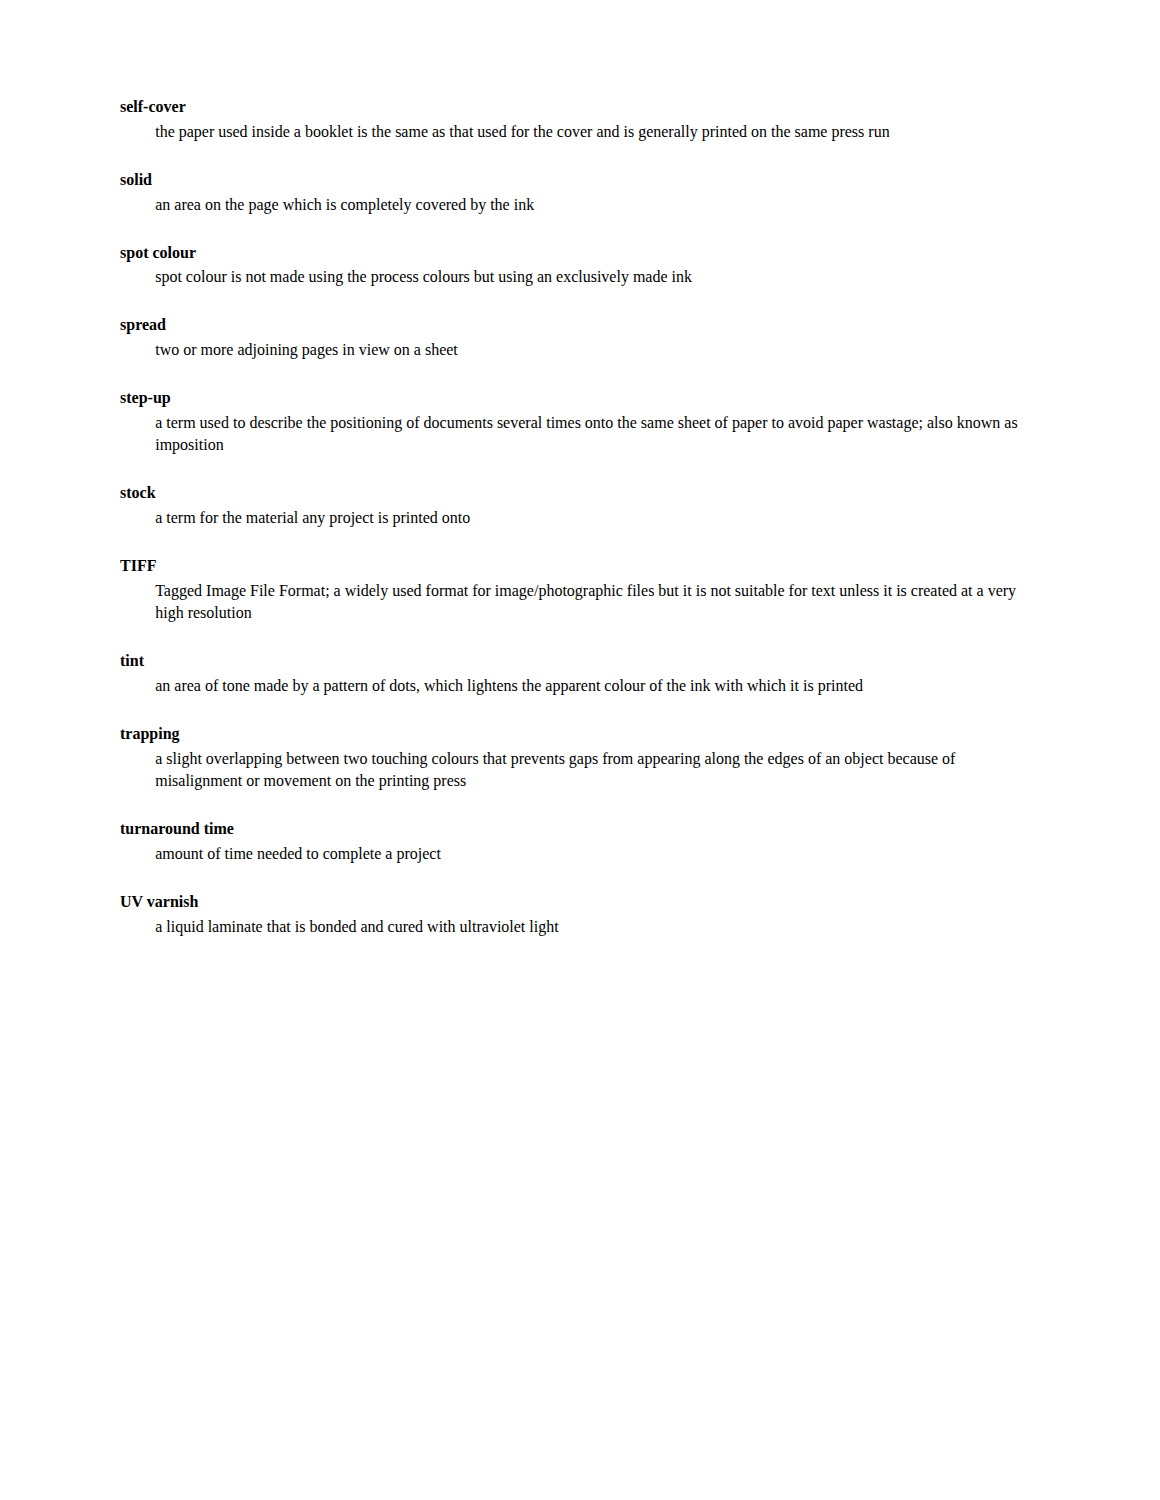self-cover
the paper used inside a booklet is the same as that used for the cover and is generally printed on the same press run
solid
an area on the page which is completely covered by the ink
spot colour
spot colour is not made using the process colours but using an exclusively made ink
spread
two or more adjoining pages in view on a sheet
step-up
a term used to describe the positioning of documents several times onto the same sheet of paper to avoid paper wastage; also known as imposition
stock
a term for the material any project is printed onto
TIFF
Tagged Image File Format; a widely used format for image/photographic files but it is not suitable for text unless it is created at a very high resolution
tint
an area of tone made by a pattern of dots, which lightens the apparent colour of the ink with which it is printed
trapping
a slight overlapping between two touching colours that prevents gaps from appearing along the edges of an object because of misalignment or movement on the printing press
turnaround time
amount of time needed to complete a project
UV varnish
a liquid laminate that is bonded and cured with ultraviolet light